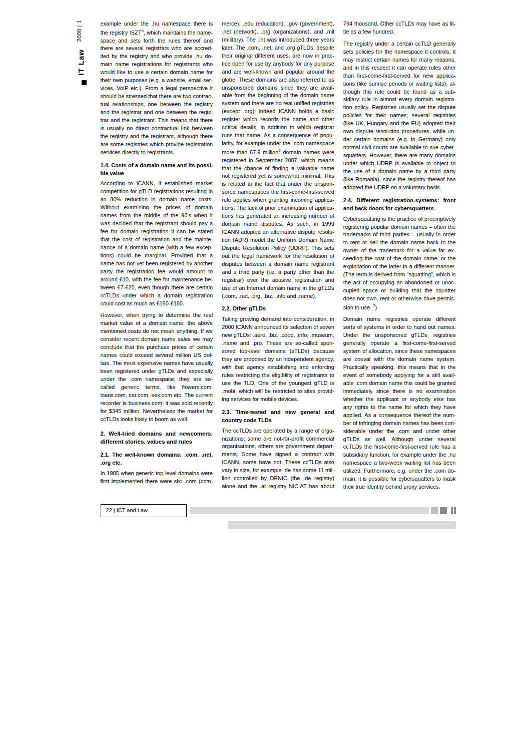2008 | 1
IT Law
example under the .hu namespace there is the registry ISZT5, which maintains the namespace and sets forth the rules thereof and there are several registrars who are accredited by the registry and who provide .hu domain name registrations for registrants who would like to use a certain domain name for their own purposes (e.g. a website, email-services, VoIP etc.). From a legal perspective it should be stressed that there are two contractual relationships; one between the registry and the registrar and one between the registrar and the registrant. This means that there is usually no direct contractual link between the registry and the registrant, although there are some registries which provide registration services directly to registrants.
1.4. Costs of a domain name and its possible value
According to ICANN, it established market competition for gTLD registrations resulting in an 80% reduction in domain name costs. Without examining the prices of domain names from the middle of the 90's when it was decided that the registrant should pay a fee for domain registration it can be stated that the cost of registration and the maintenance of a domain name (with a few exceptions) could be marginal. Provided that a name has not yet been registered by another party the registration fee would amount to around €10, with the fee for maintenance between €7-€20, even though there are certain ccTLDs under which a domain registration could cost as much as €150-€180.
However, when trying to determine the real market value of a domain name, the above mentioned costs do not mean anything. If we consider recent domain name sales we may conclude that the purchase prices of certain names could exceed several million US dollars. The most expensive names have usually been registered under gTLDs and especially under the .com namespace; they are so-called generic terms, like flowers.com, loans.com, car.com, sex.com etc. The current recorder is business.com: it was sold recently for $345 million. Nevertheless the market for ccTLDs looks likely to boom as well.
2. Well-tried domains and newcomers: different stories, values and rules
2.1. The well-known domains: .com, .net, .org etc.
In 1985 when generic top-level domains were first implemented there were six: .com (commerce), .edu (education), .gov (government), .net (network), .org (organizations), and .mil (military). The .int was introduced three years later. The .com, .net, and .org gTLDs, despite their original different uses, are now in practice open for use by anybody for any purpose and are well-known and popular around the globe. These domains are also referred to as unsponsored domains since they are available from the beginning of the domain name system and there are no real unified registries (except .org); indeed ICANN holds a basic register which records the name and other critical details, in addition to which registrar runs that name. As a consequence of popularity, for example under the .com namespace more than 67.9 million6 domain names were registered in September 2007, which means that the chance of finding a valuable name not registered yet is somewhat minimal. This is related to the fact that under the unsponsored namespaces the first-come-first-served rule applies when granting incoming applications. The lack of prior examination of applications has generated an increasing number of domain name disputes. As such, in 1999 ICANN adopted an alternative dispute resolution (ADR) model the Uniform Domain Name Dispute Resolution Policy (UDRP). This sets out the legal framework for the resolution of disputes between a domain name registrant and a third party (i.e. a party other than the registrar) over the abusive registration and use of an Internet domain name in the gTLDs (.com, .net, .org, .biz, .info and .name).
2.2. Other gTLDs
Taking growing demand into consideration, in 2000 ICANN announced its selection of seven new gTLDs: .aero, .biz, .coop, .info, .museum, .name and .pro. These are so-called sponsored top-level domains (sTLDs) because they are proposed by an independent agency, with that agency establishing and enforcing rules restricting the eligibility of registrants to use the TLD. One of the youngest gTLD is .mobi, which will be restricted to sites providing services for mobile devices.
2.3. Time-tested and new general and country code TLDs
The ccTLDs are operated by a range of organizations; some are not-for-profit commercial organisations, others are government departments. Some have signed a contract with ICANN, some have not. These ccTLDs also vary in size, for example .de has some 11 million controlled by DENIC (the .de registry) alone and the .at registry NIC.AT has about 794 thousand. Other ccTLDs may have as little as a few hundred.
The registry under a certain ccTLD generally sets policies for the namespace it controls; it may restrict certain names for many reasons, and in this respect it can operate rules other than first-come-first-served for new applications (like sunrise periods or waiting lists), although this rule could be found as a subsidiary rule in almost every domain registration policy. Registries usually set the dispute policies for their names; several registries (like UK, Hungary and the EU) adopted their own dispute resolution procedures, while under certain domains (e.g. in Germany) only normal civil courts are available to sue cybersquatters. However, there are many domains under which UDRP is available to object to the use of a domain name by a third party (like Romania), since the registry thereof has adopted the UDRP on a voluntary basis.
2.4. Different registration-systems: front and back doors for cybersquatters
Cybersquatting is the practice of preemptively registering popular domain names – often the trademarks of third parties – usually in order to rent or sell the domain name back to the owner of the trademark for a value far exceeding the cost of the domain name, or the exploitation of the latter in a different manner. (The term is derived from "squatting", which is the act of occupying an abandoned or unoccupied space or building that the squatter does not own, rent or otherwise have permission to use. 7)
Domain name registries operate different sorts of systems in order to hand out names. Under the unsponsored gTLDs, registries generally operate a first-come-first-served system of allocation, since these namespaces are coeval with the domain name system. Practically speaking, this means that in the event of somebody applying for a still available .com domain name this could be granted immediately since there is no examination whether the applicant or anybody else has any rights to the name for which they have applied. As a consequence thereof the number of infringing domain names has been considerable under the .com and under other gTLDs as well. Although under several ccTLDs the first-come-first-served rule has a subsidiary function, for example under the .hu namespace a two-week waiting list has been utilized. Furthermore, e.g. under the .com domain, it is possible for cybersquatters to mask their true identity behind proxy services.
22 | ICT and Law